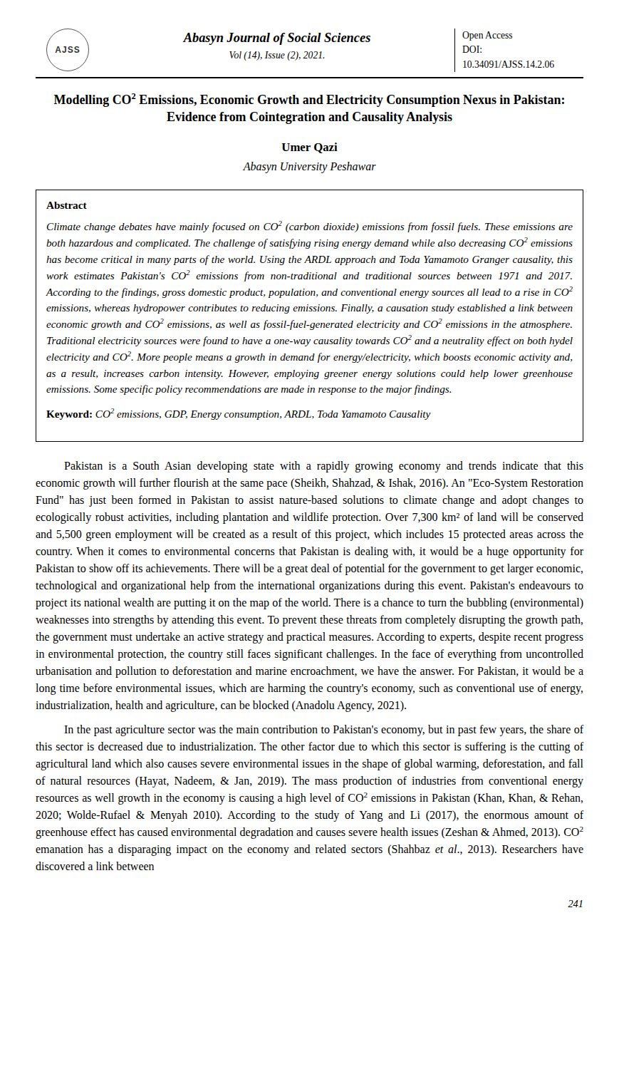AJSS
Abasyn Journal of Social Sciences
Vol (14), Issue (2), 2021.
Open Access
DOI:
10.34091/AJSS.14.2.06
Modelling CO2 Emissions, Economic Growth and Electricity Consumption Nexus in Pakistan: Evidence from Cointegration and Causality Analysis
Umer Qazi
Abasyn University Peshawar
Abstract
Climate change debates have mainly focused on CO2 (carbon dioxide) emissions from fossil fuels. These emissions are both hazardous and complicated. The challenge of satisfying rising energy demand while also decreasing CO2 emissions has become critical in many parts of the world. Using the ARDL approach and Toda Yamamoto Granger causality, this work estimates Pakistan's CO2 emissions from non-traditional and traditional sources between 1971 and 2017. According to the findings, gross domestic product, population, and conventional energy sources all lead to a rise in CO2 emissions, whereas hydropower contributes to reducing emissions. Finally, a causation study established a link between economic growth and CO2 emissions, as well as fossil-fuel-generated electricity and CO2 emissions in the atmosphere. Traditional electricity sources were found to have a one-way causality towards CO2 and a neutrality effect on both hydel electricity and CO2. More people means a growth in demand for energy/electricity, which boosts economic activity and, as a result, increases carbon intensity. However, employing greener energy solutions could help lower greenhouse emissions. Some specific policy recommendations are made in response to the major findings.
Keyword: CO2 emissions, GDP, Energy consumption, ARDL, Toda Yamamoto Causality
Pakistan is a South Asian developing state with a rapidly growing economy and trends indicate that this economic growth will further flourish at the same pace (Sheikh, Shahzad, & Ishak, 2016). An "Eco-System Restoration Fund" has just been formed in Pakistan to assist nature-based solutions to climate change and adopt changes to ecologically robust activities, including plantation and wildlife protection. Over 7,300 km² of land will be conserved and 5,500 green employment will be created as a result of this project, which includes 15 protected areas across the country. When it comes to environmental concerns that Pakistan is dealing with, it would be a huge opportunity for Pakistan to show off its achievements. There will be a great deal of potential for the government to get larger economic, technological and organizational help from the international organizations during this event. Pakistan's endeavours to project its national wealth are putting it on the map of the world. There is a chance to turn the bubbling (environmental) weaknesses into strengths by attending this event. To prevent these threats from completely disrupting the growth path, the government must undertake an active strategy and practical measures. According to experts, despite recent progress in environmental protection, the country still faces significant challenges. In the face of everything from uncontrolled urbanisation and pollution to deforestation and marine encroachment, we have the answer. For Pakistan, it would be a long time before environmental issues, which are harming the country's economy, such as conventional use of energy, industrialization, health and agriculture, can be blocked (Anadolu Agency, 2021).
In the past agriculture sector was the main contribution to Pakistan's economy, but in past few years, the share of this sector is decreased due to industrialization. The other factor due to which this sector is suffering is the cutting of agricultural land which also causes severe environmental issues in the shape of global warming, deforestation, and fall of natural resources (Hayat, Nadeem, & Jan, 2019). The mass production of industries from conventional energy resources as well growth in the economy is causing a high level of CO2 emissions in Pakistan (Khan, Khan, & Rehan, 2020; Wolde-Rufael & Menyah 2010). According to the study of Yang and Li (2017), the enormous amount of greenhouse effect has caused environmental degradation and causes severe health issues (Zeshan & Ahmed, 2013). CO2 emanation has a disparaging impact on the economy and related sectors (Shahbaz et al., 2013). Researchers have discovered a link between
241